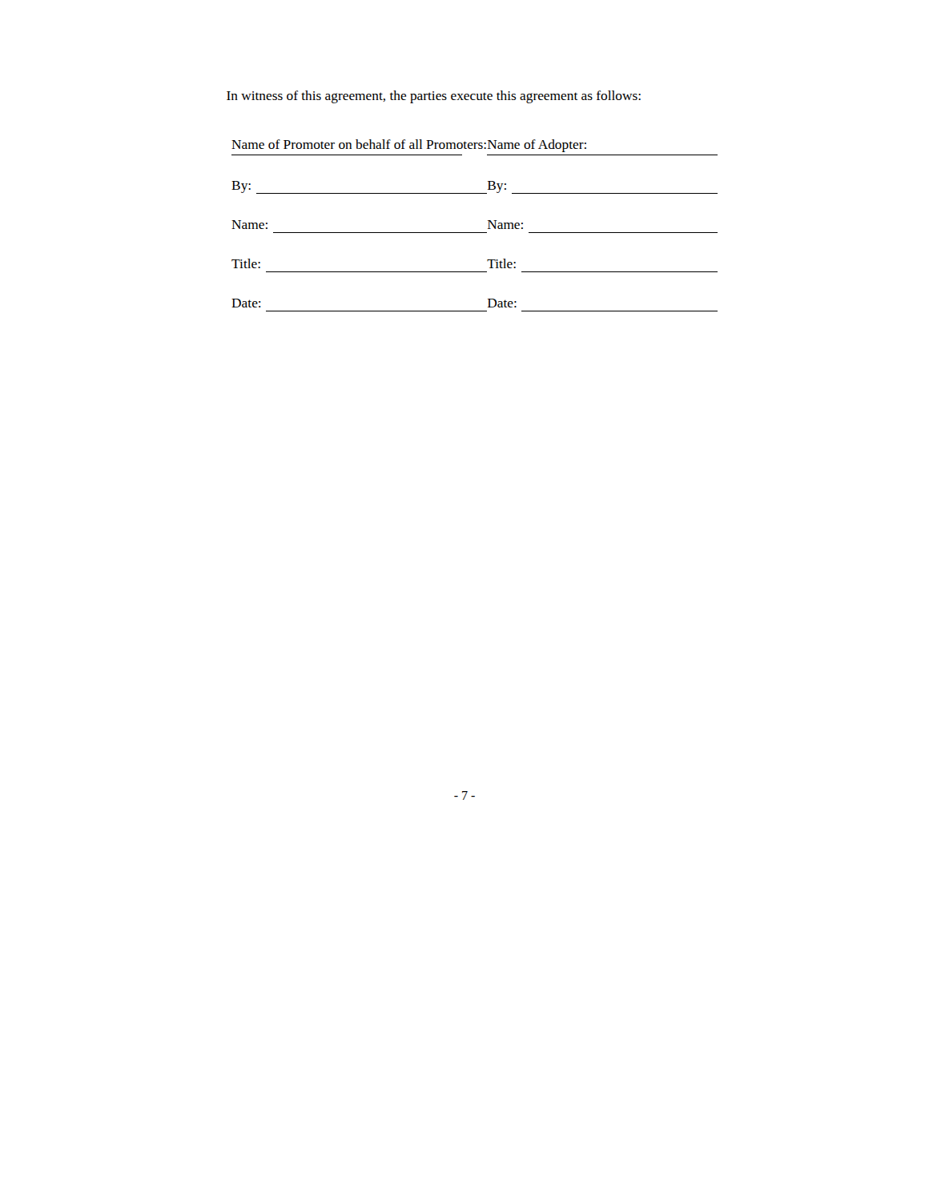In witness of this agreement, the parties execute this agreement as follows:
| Name of Promoter on behalf of all Promoters: | Name of Adopter: |
| By: | By: |
| Name: | Name: |
| Title: | Title: |
| Date: | Date: |
- 7 -